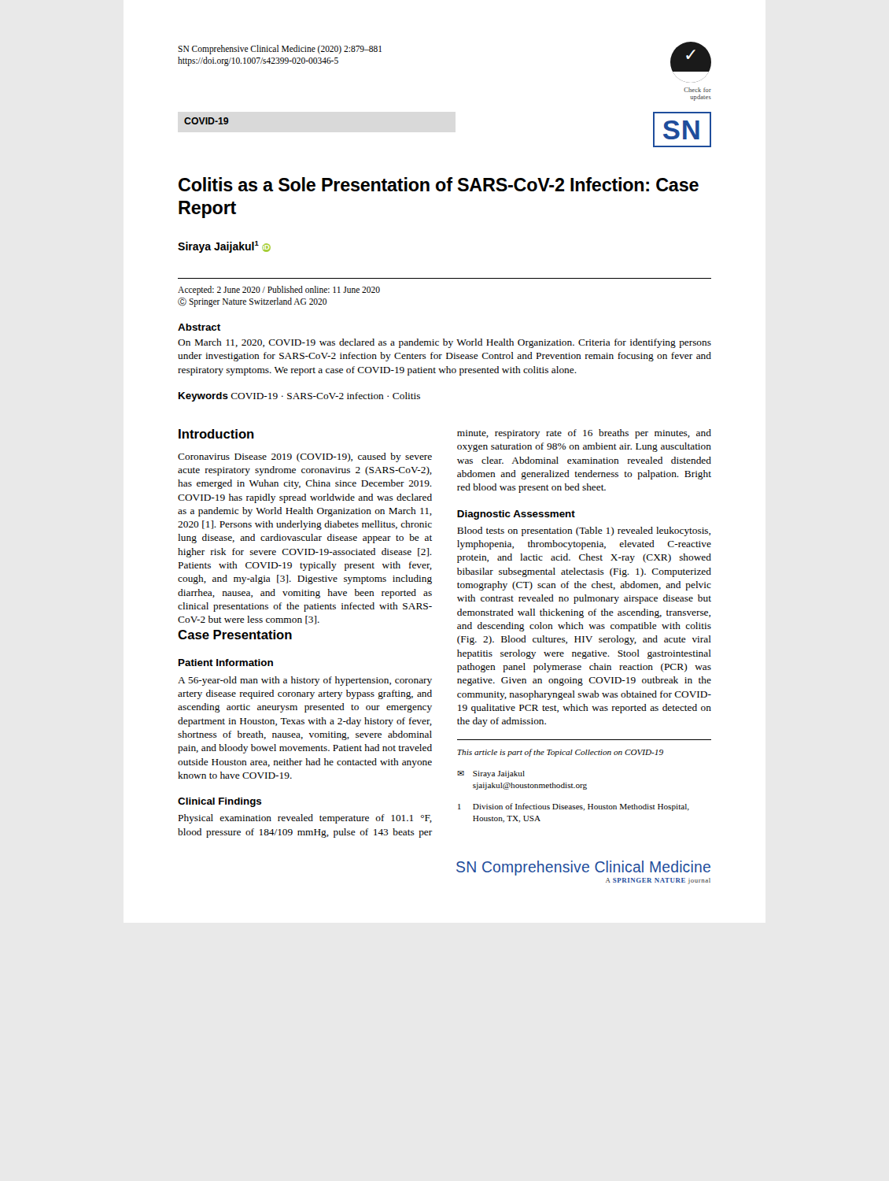SN Comprehensive Clinical Medicine (2020) 2:879–881
https://doi.org/10.1007/s42399-020-00346-5
✓
Check for
updates
COVID-19
SN
Colitis as a Sole Presentation of SARS-CoV-2 Infection: Case Report
Siraya Jaijakul1iD
Accepted: 2 June 2020 / Published online: 11 June 2020
Ⓒ Springer Nature Switzerland AG 2020
Abstract
On March 11, 2020, COVID-19 was declared as a pandemic by World Health Organization. Criteria for identifying persons under investigation for SARS-CoV-2 infection by Centers for Disease Control and Prevention remain focusing on fever and respiratory symptoms. We report a case of COVID-19 patient who presented with colitis alone.
Keywords COVID-19 · SARS-CoV-2 infection · Colitis
Introduction
Coronavirus Disease 2019 (COVID-19), caused by severe acute respiratory syndrome coronavirus 2 (SARS-CoV-2), has emerged in Wuhan city, China since December 2019. COVID-19 has rapidly spread worldwide and was declared as a pandemic by World Health Organization on March 11, 2020 [1]. Persons with underlying diabetes mellitus, chronic lung disease, and cardiovascular disease appear to be at higher risk for severe COVID-19-associated disease [2]. Patients with COVID-19 typically present with fever, cough, and my-algia [3]. Digestive symptoms including diarrhea, nausea, and vomiting have been reported as clinical presentations of the patients infected with SARS-CoV-2 but were less common [3].
Case Presentation
Patient Information
A 56-year-old man with a history of hypertension, coronary artery disease required coronary artery bypass grafting, and ascending aortic aneurysm presented to our emergency department in Houston, Texas with a 2-day history of fever, shortness of breath, nausea, vomiting, severe abdominal pain, and bloody bowel movements. Patient had not traveled outside Houston area, neither had he contacted with anyone known to have COVID-19.
Clinical Findings
Physical examination revealed temperature of 101.1 °F, blood pressure of 184/109 mmHg, pulse of 143 beats per minute, respiratory rate of 16 breaths per minutes, and oxygen saturation of 98% on ambient air. Lung auscultation was clear. Abdominal examination revealed distended abdomen and generalized tenderness to palpation. Bright red blood was present on bed sheet.
Diagnostic Assessment
Blood tests on presentation (Table 1) revealed leukocytosis, lymphopenia, thrombocytopenia, elevated C-reactive protein, and lactic acid. Chest X-ray (CXR) showed bibasilar subsegmental atelectasis (Fig. 1). Computerized tomography (CT) scan of the chest, abdomen, and pelvic with contrast revealed no pulmonary airspace disease but demonstrated wall thickening of the ascending, transverse, and descending colon which was compatible with colitis (Fig. 2). Blood cultures, HIV serology, and acute viral hepatitis serology were negative. Stool gastrointestinal pathogen panel polymerase chain reaction (PCR) was negative. Given an ongoing COVID-19 outbreak in the community, nasopharyngeal swab was obtained for COVID-19 qualitative PCR test, which was reported as detected on the day of admission.
This article is part of the Topical Collection on COVID-19
✉
Siraya Jaijakul
sjaijakul@houstonmethodist.org
1
Division of Infectious Diseases, Houston Methodist Hospital,
Houston, TX, USA
SN Comprehensive Clinical Medicine
A SPRINGER NATURE journal